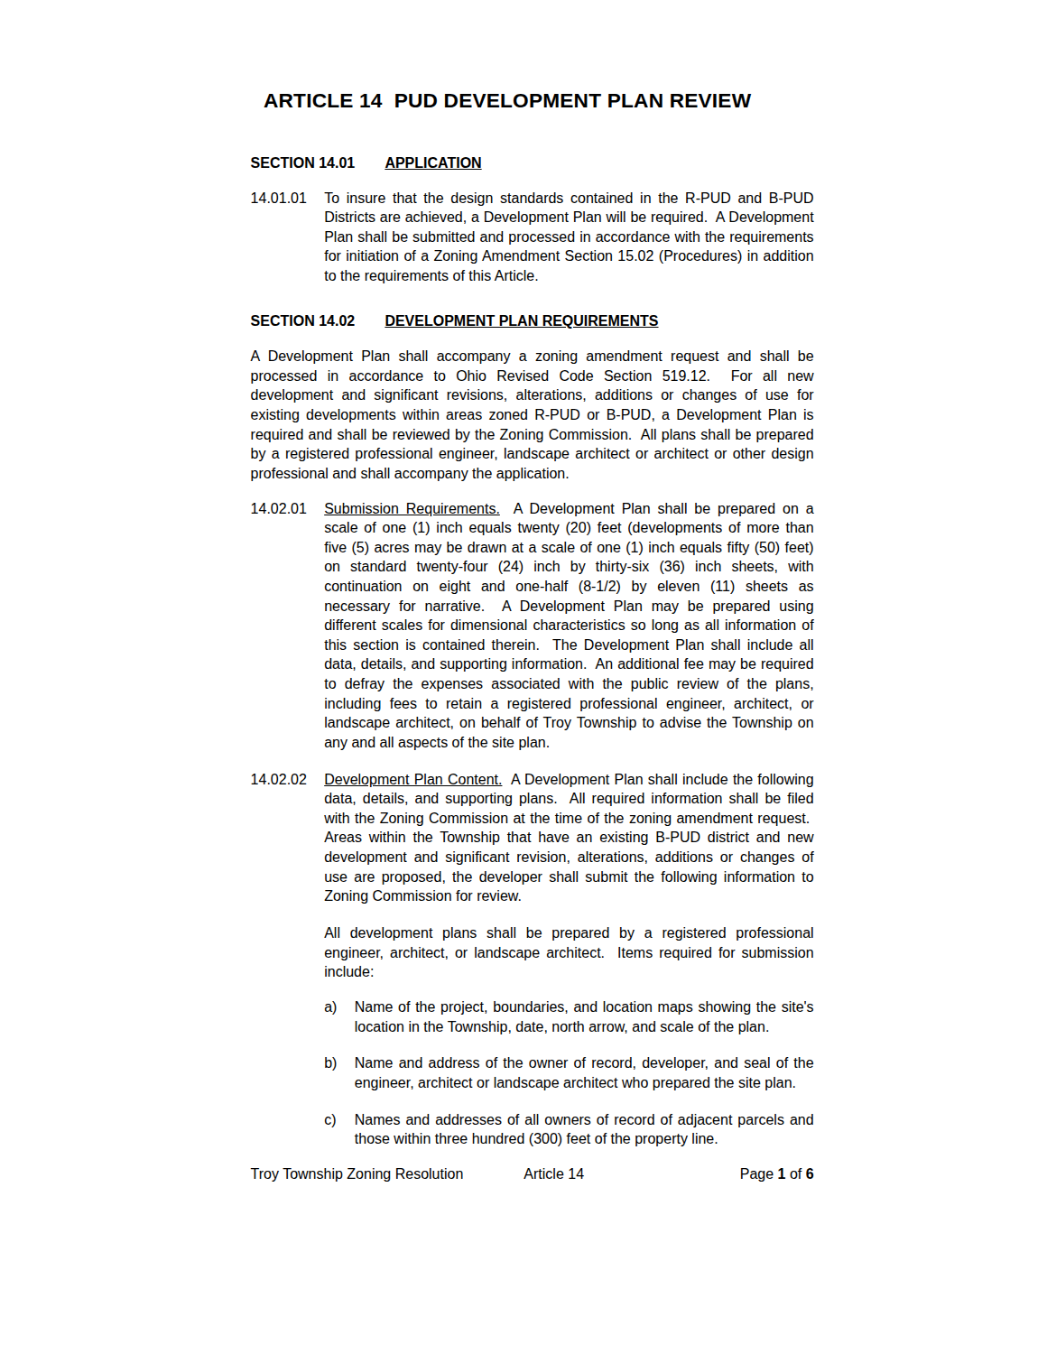ARTICLE 14 PUD DEVELOPMENT PLAN REVIEW
SECTION 14.01 APPLICATION
14.01.01
To insure that the design standards contained in the R-PUD and B-PUD Districts are achieved, a Development Plan will be required. A Development Plan shall be submitted and processed in accordance with the requirements for initiation of a Zoning Amendment Section 15.02 (Procedures) in addition to the requirements of this Article.
SECTION 14.02 DEVELOPMENT PLAN REQUIREMENTS
A Development Plan shall accompany a zoning amendment request and shall be processed in accordance to Ohio Revised Code Section 519.12. For all new development and significant revisions, alterations, additions or changes of use for existing developments within areas zoned R-PUD or B-PUD, a Development Plan is required and shall be reviewed by the Zoning Commission. All plans shall be prepared by a registered professional engineer, landscape architect or architect or other design professional and shall accompany the application.
14.02.01
Submission Requirements. A Development Plan shall be prepared on a scale of one (1) inch equals twenty (20) feet (developments of more than five (5) acres may be drawn at a scale of one (1) inch equals fifty (50) feet) on standard twenty-four (24) inch by thirty-six (36) inch sheets, with continuation on eight and one-half (8-1/2) by eleven (11) sheets as necessary for narrative. A Development Plan may be prepared using different scales for dimensional characteristics so long as all information of this section is contained therein. The Development Plan shall include all data, details, and supporting information. An additional fee may be required to defray the expenses associated with the public review of the plans, including fees to retain a registered professional engineer, architect, or landscape architect, on behalf of Troy Township to advise the Township on any and all aspects of the site plan.
14.02.02
Development Plan Content. A Development Plan shall include the following data, details, and supporting plans. All required information shall be filed with the Zoning Commission at the time of the zoning amendment request. Areas within the Township that have an existing B-PUD district and new development and significant revision, alterations, additions or changes of use are proposed, the developer shall submit the following information to Zoning Commission for review.
All development plans shall be prepared by a registered professional engineer, architect, or landscape architect. Items required for submission include:
a) Name of the project, boundaries, and location maps showing the site's location in the Township, date, north arrow, and scale of the plan.
b) Name and address of the owner of record, developer, and seal of the engineer, architect or landscape architect who prepared the site plan.
c) Names and addresses of all owners of record of adjacent parcels and those within three hundred (300) feet of the property line.
Troy Township Zoning Resolution
Article 14
Page 1 of 6